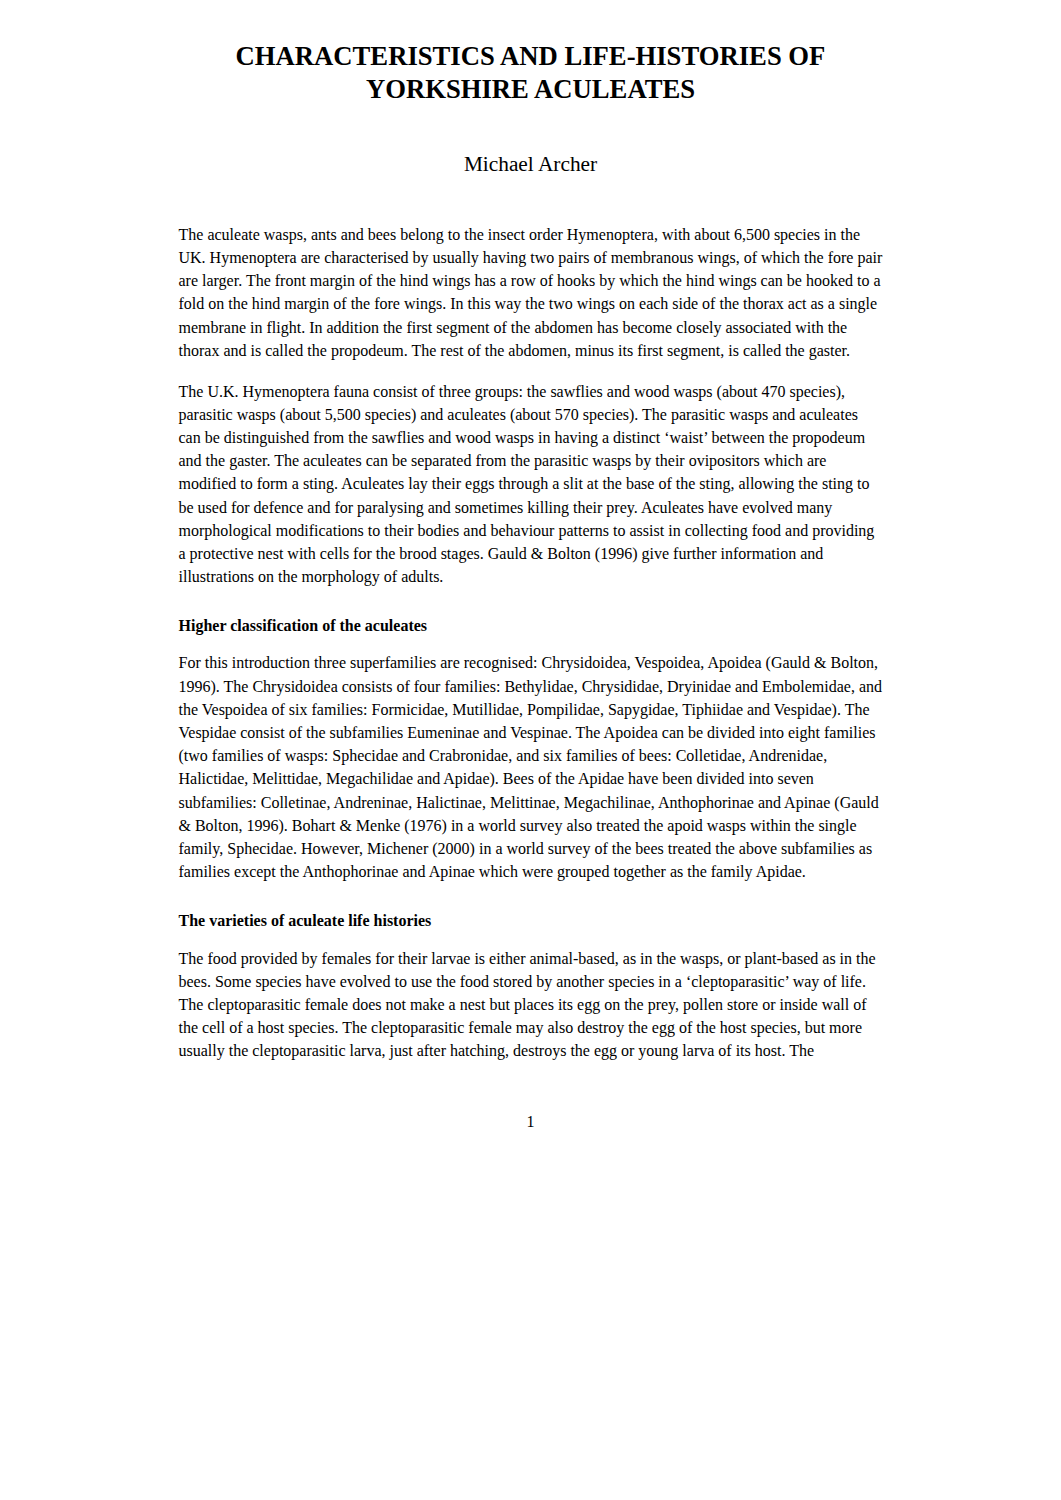CHARACTERISTICS AND LIFE-HISTORIES OF YORKSHIRE ACULEATES
Michael Archer
The aculeate wasps, ants and bees belong to the insect order Hymenoptera, with about 6,500 species in the UK. Hymenoptera are characterised by usually having two pairs of membranous wings, of which the fore pair are larger. The front margin of the hind wings has a row of hooks by which the hind wings can be hooked to a fold on the hind margin of the fore wings. In this way the two wings on each side of the thorax act as a single membrane in flight. In addition the first segment of the abdomen has become closely associated with the thorax and is called the propodeum. The rest of the abdomen, minus its first segment, is called the gaster.
The U.K. Hymenoptera fauna consist of three groups: the sawflies and wood wasps (about 470 species), parasitic wasps (about 5,500 species) and aculeates (about 570 species). The parasitic wasps and aculeates can be distinguished from the sawflies and wood wasps in having a distinct ‘waist’ between the propodeum and the gaster. The aculeates can be separated from the parasitic wasps by their ovipositors which are modified to form a sting. Aculeates lay their eggs through a slit at the base of the sting, allowing the sting to be used for defence and for paralysing and sometimes killing their prey. Aculeates have evolved many morphological modifications to their bodies and behaviour patterns to assist in collecting food and providing a protective nest with cells for the brood stages. Gauld & Bolton (1996) give further information and illustrations on the morphology of adults.
Higher classification of the aculeates
For this introduction three superfamilies are recognised: Chrysidoidea, Vespoidea, Apoidea (Gauld & Bolton, 1996). The Chrysidoidea consists of four families: Bethylidae, Chrysididae, Dryinidae and Embolemidae, and the Vespoidea of six families: Formicidae, Mutillidae, Pompilidae, Sapygidae, Tiphiidae and Vespidae). The Vespidae consist of the subfamilies Eumeninae and Vespinae. The Apoidea can be divided into eight families (two families of wasps: Sphecidae and Crabronidae, and six families of bees: Colletidae, Andrenidae, Halictidae, Melittidae, Megachilidae and Apidae). Bees of the Apidae have been divided into seven subfamilies: Colletinae, Andreninae, Halictinae, Melittinae, Megachilinae, Anthophorinae and Apinae (Gauld & Bolton, 1996). Bohart & Menke (1976) in a world survey also treated the apoid wasps within the single family, Sphecidae. However, Michener (2000) in a world survey of the bees treated the above subfamilies as families except the Anthophorinae and Apinae which were grouped together as the family Apidae.
The varieties of aculeate life histories
The food provided by females for their larvae is either animal-based, as in the wasps, or plant-based as in the bees. Some species have evolved to use the food stored by another species in a ‘cleptoparasitic’ way of life. The cleptoparasitic female does not make a nest but places its egg on the prey, pollen store or inside wall of the cell of a host species. The cleptoparasitic female may also destroy the egg of the host species, but more usually the cleptoparasitic larva, just after hatching, destroys the egg or young larva of its host. The
1